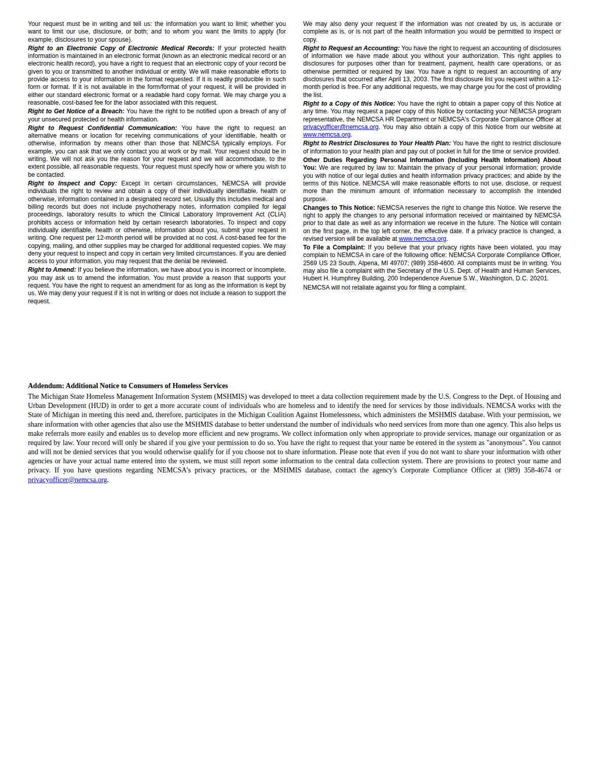Your request must be in writing and tell us: the information you want to limit; whether you want to limit our use, disclosure, or both; and to whom you want the limits to apply (for example, disclosures to your spouse).
Right to an Electronic Copy of Electronic Medical Records: If your protected health information is maintained in an electronic format (known as an electronic medical record or an electronic health record), you have a right to request that an electronic copy of your record be given to you or transmitted to another individual or entity. We will make reasonable efforts to provide access to your information in the format requested. If it is readily producible in such form or format. If it is not available in the form/format of your request, it will be provided in either our standard electronic format or a readable hard copy format. We may charge you a reasonable, cost-based fee for the labor associated with this request.
Right to Get Notice of a Breach: You have the right to be notified upon a breach of any of your unsecured protected or health information.
Right to Request Confidential Communication: You have the right to request an alternative means or location for receiving communications of your identifiable, health or otherwise, information by means other than those that NEMCSA typically employs. For example, you can ask that we only contact you at work or by mail. Your request should be in writing. We will not ask you the reason for your request and we will accommodate, to the extent possible, all reasonable requests. Your request must specify how or where you wish to be contacted.
Right to Inspect and Copy: Except in certain circumstances, NEMCSA will provide individuals the right to review and obtain a copy of their individually identifiable, health or otherwise, information contained in a designated record set. Usually this includes medical and billing records but does not include psychotherapy notes, information compiled for legal proceedings, laboratory results to which the Clinical Laboratory Improvement Act (CLIA) prohibits access or information held by certain research laboratories. To inspect and copy individually identifiable, health or otherwise, information about you, submit your request in writing. One request per 12-month period will be provided at no cost. A cost-based fee for the copying, mailing, and other supplies may be charged for additional requested copies. We may deny your request to inspect and copy in certain very limited circumstances. If you are denied access to your information, you may request that the denial be reviewed.
Right to Amend: If you believe the information, we have about you is incorrect or incomplete, you may ask us to amend the information. You must provide a reason that supports your request. You have the right to request an amendment for as long as the information is kept by us. We may deny your request if it is not in writing or does not include a reason to support the request.
We may also deny your request if the information was not created by us, is accurate or complete as is, or is not part of the health information you would be permitted to inspect or copy.
Right to Request an Accounting: You have the right to request an accounting of disclosures of information we have made about you without your authorization. This right applies to disclosures for purposes other than for treatment, payment, health care operations, or as otherwise permitted or required by law. You have a right to request an accounting of any disclosures that occurred after April 13, 2003. The first disclosure list you request within a 12-month period is free. For any additional requests, we may charge you for the cost of providing the list.
Right to a Copy of this Notice: You have the right to obtain a paper copy of this Notice at any time. You may request a paper copy of this Notice by contacting your NEMCSA program representative, the NEMCSA HR Department or NEMCSA's Corporate Compliance Officer at privacyofficer@nemcsa.org. You may also obtain a copy of this Notice from our website at www.nemcsa.org.
Right to Restrict Disclosures to Your Health Plan: You have the right to restrict disclosure of information to your health plan and pay out of pocket in full for the time or service provided.
Other Duties Regarding Personal Information (Including Health Information) About You: We are required by law to: Maintain the privacy of your personal information; provide you with notice of our legal duties and health information privacy practices; and abide by the terms of this Notice. NEMCSA will make reasonable efforts to not use, disclose, or request more than the minimum amount of information necessary to accomplish the intended purpose.
Changes to This Notice: NEMCSA reserves the right to change this Notice. We reserve the right to apply the changes to any personal information received or maintained by NEMCSA prior to that date as well as any information we receive in the future. The Notice will contain on the first page, in the top left corner, the effective date. If a privacy practice is changed, a revised version will be available at www.nemcsa.org.
To File a Complaint: If you believe that your privacy rights have been violated, you may complain to NEMCSA in care of the following office: NEMCSA Corporate Compliance Officer, 2569 US 23 South, Alpena, MI 49707; (989) 358-4600. All complaints must be in writing. You may also file a complaint with the Secretary of the U.S. Dept. of Health and Human Services, Hubert H. Humphrey Building, 200 Independence Avenue S.W., Washington, D.C. 20201.
NEMCSA will not retaliate against you for filing a complaint.
Addendum: Additional Notice to Consumers of Homeless Services
The Michigan State Homeless Management Information System (MSHMIS) was developed to meet a data collection requirement made by the U.S. Congress to the Dept. of Housing and Urban Development (HUD) in order to get a more accurate count of individuals who are homeless and to identify the need for services by those individuals. NEMCSA works with the State of Michigan in meeting this need and, therefore, participates in the Michigan Coalition Against Homelessness, which administers the MSHMIS database. With your permission, we share information with other agencies that also use the MSHMIS database to better understand the number of individuals who need services from more than one agency. This also helps us make referrals more easily and enables us to develop more efficient and new programs. We collect information only when appropriate to provide services, manage our organization or as required by law. Your record will only be shared if you give your permission to do so. You have the right to request that your name be entered in the system as "anonymous". You cannot and will not be denied services that you would otherwise qualify for if you choose not to share information. Please note that even if you do not want to share your information with other agencies or have your actual name entered into the system, we must still report some information to the central data collection system. There are provisions to protect your name and privacy. If you have questions regarding NEMCSA's privacy practices, or the MSHMIS database, contact the agency's Corporate Compliance Officer at (989) 358-4674 or privacyofficer@nemcsa.org.